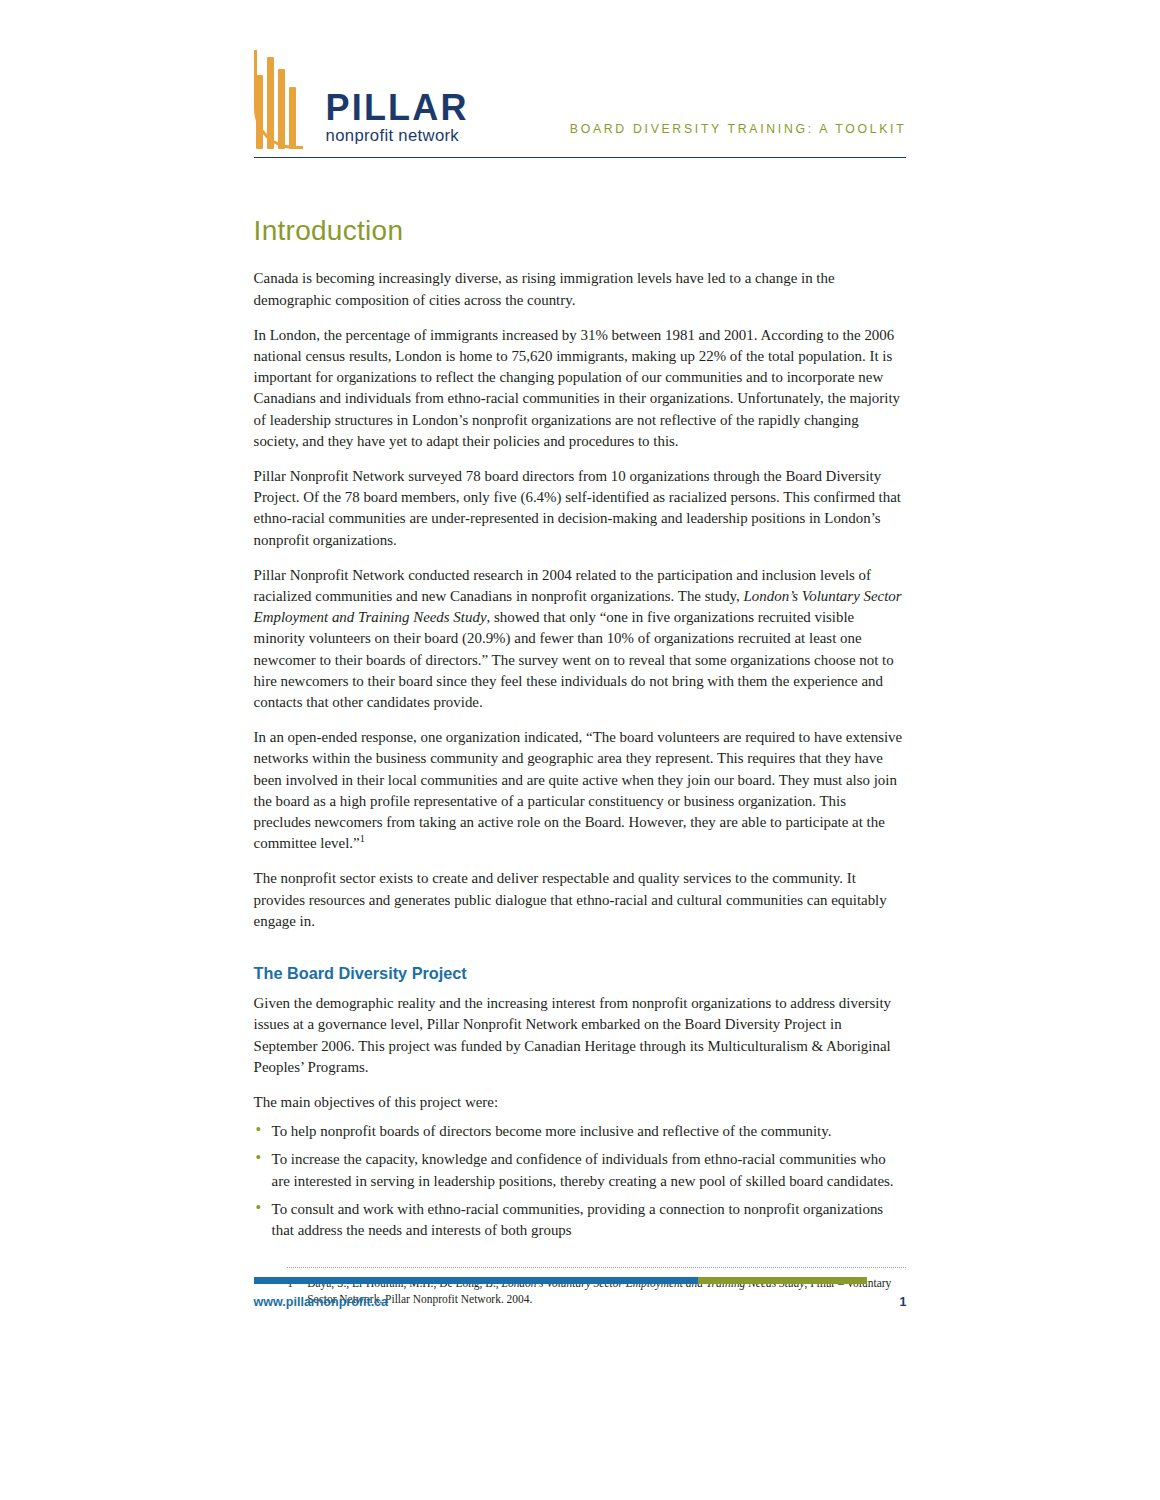PILLAR
nonprofit network
Board Diversity Training: A Toolkit
Introduction
Canada is becoming increasingly diverse, as rising immigration levels have led to a change in the demographic composition of cities across the country.
In London, the percentage of immigrants increased by 31% between 1981 and 2001. According to the 2006 national census results, London is home to 75,620 immigrants, making up 22% of the total population. It is important for organizations to reflect the changing population of our communities and to incorporate new Canadians and individuals from ethno-racial communities in their organizations. Unfortunately, the majority of leadership structures in London’s nonprofit organizations are not reflective of the rapidly changing society, and they have yet to adapt their policies and procedures to this.
Pillar Nonprofit Network surveyed 78 board directors from 10 organizations through the Board Diversity Project. Of the 78 board members, only five (6.4%) self-identified as racialized persons. This confirmed that ethno-racial communities are under-represented in decision-making and leadership positions in London’s nonprofit organizations.
Pillar Nonprofit Network conducted research in 2004 related to the participation and inclusion levels of racialized communities and new Canadians in nonprofit organizations. The study, London’s Voluntary Sector Employment and Training Needs Study, showed that only “one in five organizations recruited visible minority volunteers on their board (20.9%) and fewer than 10% of organizations recruited at least one newcomer to their boards of directors.” The survey went on to reveal that some organizations choose not to hire newcomers to their board since they feel these individuals do not bring with them the experience and contacts that other candidates provide.
In an open-ended response, one organization indicated, “The board volunteers are required to have extensive networks within the business community and geographic area they represent. This requires that they have been involved in their local communities and are quite active when they join our board. They must also join the board as a high profile representative of a particular constituency or business organization. This precludes newcomers from taking an active role on the Board. However, they are able to participate at the committee level.”1
The nonprofit sector exists to create and deliver respectable and quality services to the community. It provides resources and generates public dialogue that ethno-racial and cultural communities can equitably engage in.
The Board Diversity Project
Given the demographic reality and the increasing interest from nonprofit organizations to address diversity issues at a governance level, Pillar Nonprofit Network embarked on the Board Diversity Project in September 2006. This project was funded by Canadian Heritage through its Multiculturalism & Aboriginal Peoples’ Programs.
The main objectives of this project were:
To help nonprofit boards of directors become more inclusive and reflective of the community.
To increase the capacity, knowledge and confidence of individuals from ethno-racial communities who are interested in serving in leadership positions, thereby creating a new pool of skilled board candidates.
To consult and work with ethno-racial communities, providing a connection to nonprofit organizations that address the needs and interests of both groups
1
Daya, S., El-Hourani, M.H., De Long, B., London’s Voluntary Sector Employment and Training Needs Study, Pillar – Voluntary Sector Network. Pillar Nonprofit Network. 2004.
www.pillarnonprofit.ca
1